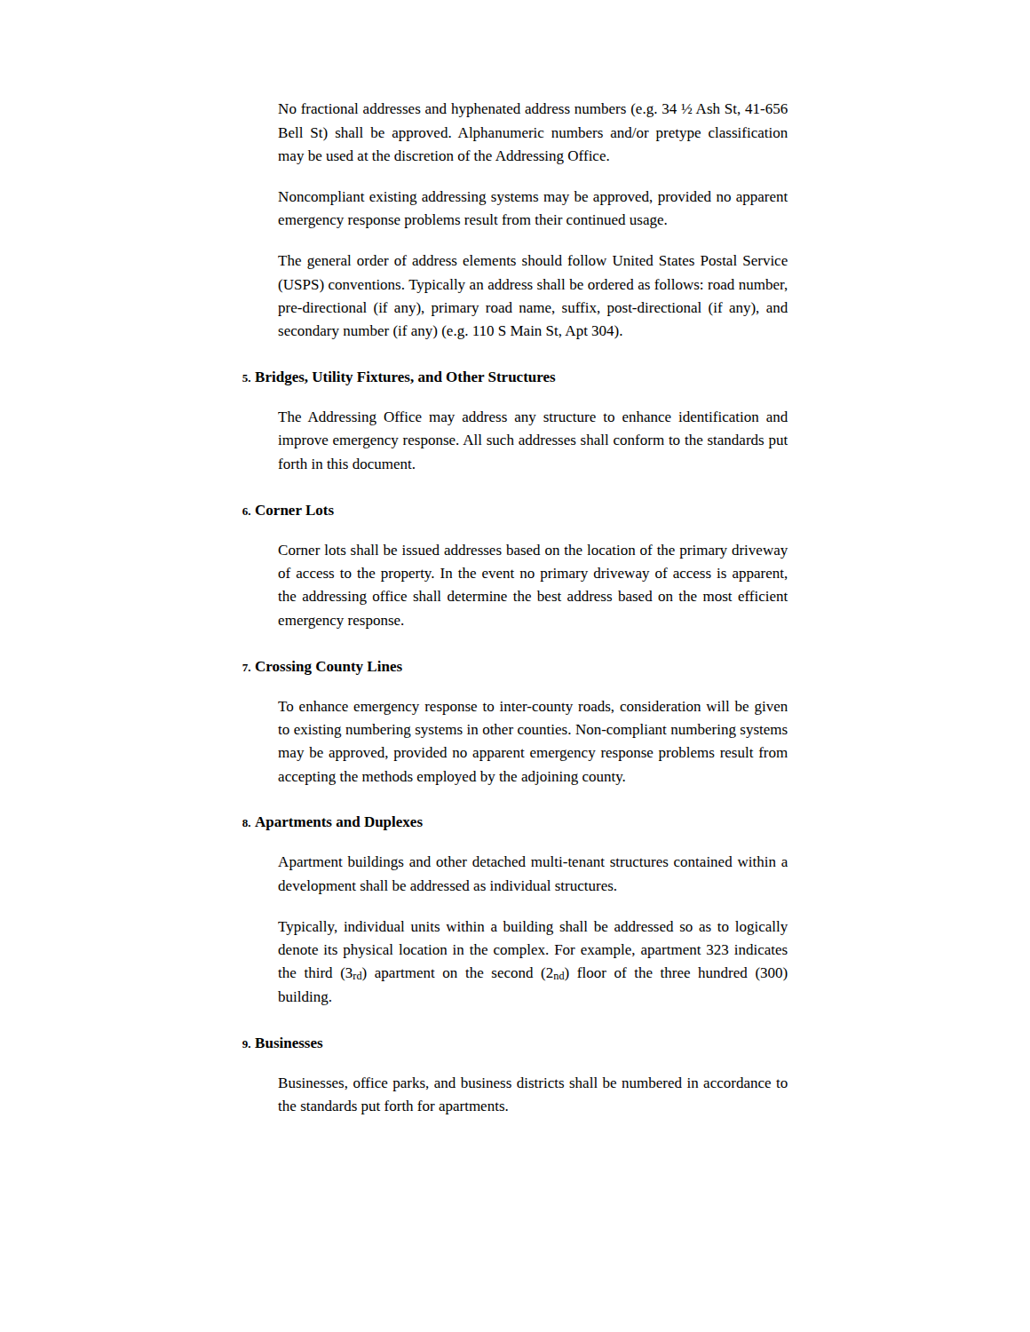No fractional addresses and hyphenated address numbers (e.g. 34 ½ Ash St, 41-656 Bell St) shall be approved. Alphanumeric numbers and/or pretype classification may be used at the discretion of the Addressing Office.
Noncompliant existing addressing systems may be approved, provided no apparent emergency response problems result from their continued usage.
The general order of address elements should follow United States Postal Service (USPS) conventions. Typically an address shall be ordered as follows: road number, pre-directional (if any), primary road name, suffix, post-directional (if any), and secondary number (if any) (e.g. 110 S Main St, Apt 304).
5. Bridges, Utility Fixtures, and Other Structures
The Addressing Office may address any structure to enhance identification and improve emergency response. All such addresses shall conform to the standards put forth in this document.
6. Corner Lots
Corner lots shall be issued addresses based on the location of the primary driveway of access to the property. In the event no primary driveway of access is apparent, the addressing office shall determine the best address based on the most efficient emergency response.
7. Crossing County Lines
To enhance emergency response to inter-county roads, consideration will be given to existing numbering systems in other counties. Non-compliant numbering systems may be approved, provided no apparent emergency response problems result from accepting the methods employed by the adjoining county.
8. Apartments and Duplexes
Apartment buildings and other detached multi-tenant structures contained within a development shall be addressed as individual structures.
Typically, individual units within a building shall be addressed so as to logically denote its physical location in the complex. For example, apartment 323 indicates the third (3rd) apartment on the second (2nd) floor of the three hundred (300) building.
9. Businesses
Businesses, office parks, and business districts shall be numbered in accordance to the standards put forth for apartments.